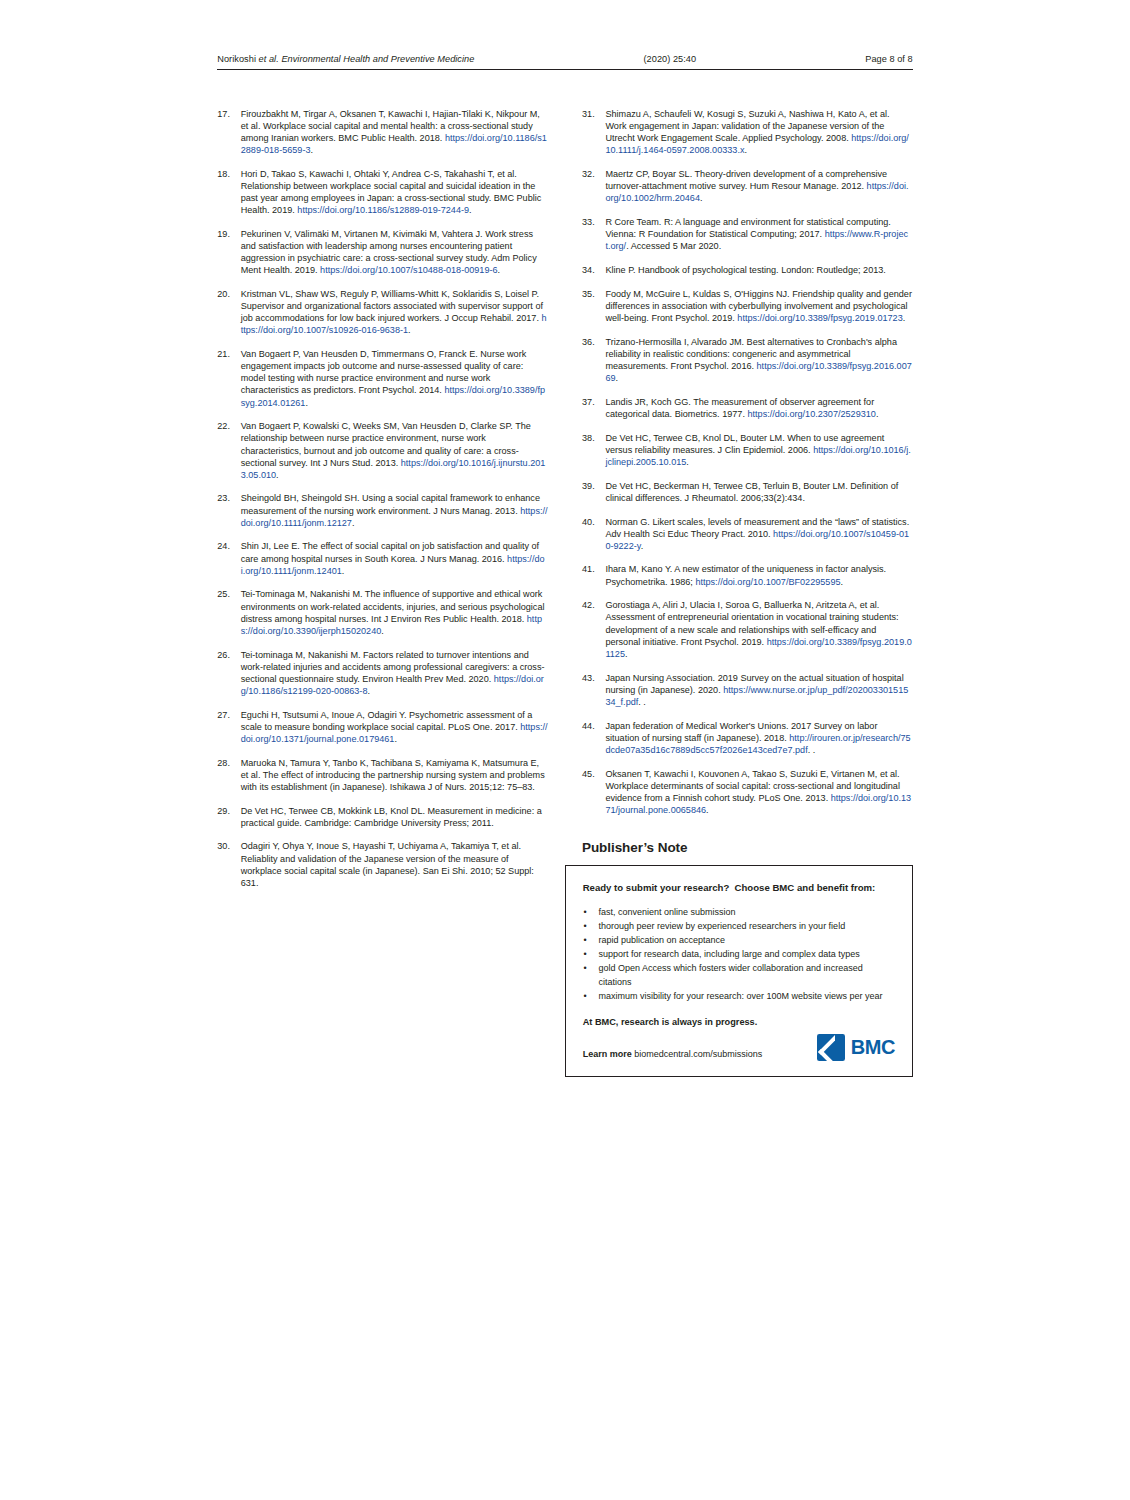Norikoshi et al. Environmental Health and Preventive Medicine
(2020) 25:40
Page 8 of 8
Firouzbakht M, Tirgar A, Oksanen T, Kawachi I, Hajian-Tilaki K, Nikpour M, et al. Workplace social capital and mental health: a cross-sectional study among Iranian workers. BMC Public Health. 2018. https://doi.org/10.1186/s12889-018-5659-3.
Hori D, Takao S, Kawachi I, Ohtaki Y, Andrea C-S, Takahashi T, et al. Relationship between workplace social capital and suicidal ideation in the past year among employees in Japan: a cross-sectional study. BMC Public Health. 2019. https://doi.org/10.1186/s12889-019-7244-9.
Pekurinen V, Välimäki M, Virtanen M, Kivimäki M, Vahtera J. Work stress and satisfaction with leadership among nurses encountering patient aggression in psychiatric care: a cross-sectional survey study. Adm Policy Ment Health. 2019. https://doi.org/10.1007/s10488-018-00919-6.
Kristman VL, Shaw WS, Reguly P, Williams-Whitt K, Soklaridis S, Loisel P. Supervisor and organizational factors associated with supervisor support of job accommodations for low back injured workers. J Occup Rehabil. 2017. https://doi.org/10.1007/s10926-016-9638-1.
Van Bogaert P, Van Heusden D, Timmermans O, Franck E. Nurse work engagement impacts job outcome and nurse-assessed quality of care: model testing with nurse practice environment and nurse work characteristics as predictors. Front Psychol. 2014. https://doi.org/10.3389/fpsyg.2014.01261.
Van Bogaert P, Kowalski C, Weeks SM, Van Heusden D, Clarke SP. The relationship between nurse practice environment, nurse work characteristics, burnout and job outcome and quality of care: a cross-sectional survey. Int J Nurs Stud. 2013. https://doi.org/10.1016/j.ijnurstu.2013.05.010.
Sheingold BH, Sheingold SH. Using a social capital framework to enhance measurement of the nursing work environment. J Nurs Manag. 2013. https://doi.org/10.1111/jonm.12127.
Shin JI, Lee E. The effect of social capital on job satisfaction and quality of care among hospital nurses in South Korea. J Nurs Manag. 2016. https://doi.org/10.1111/jonm.12401.
Tei-Tominaga M, Nakanishi M. The influence of supportive and ethical work environments on work-related accidents, injuries, and serious psychological distress among hospital nurses. Int J Environ Res Public Health. 2018. https://doi.org/10.3390/ijerph15020240.
Tei-tominaga M, Nakanishi M. Factors related to turnover intentions and work-related injuries and accidents among professional caregivers: a cross-sectional questionnaire study. Environ Health Prev Med. 2020. https://doi.org/10.1186/s12199-020-00863-8.
Eguchi H, Tsutsumi A, Inoue A, Odagiri Y. Psychometric assessment of a scale to measure bonding workplace social capital. PLoS One. 2017. https://doi.org/10.1371/journal.pone.0179461.
Maruoka N, Tamura Y, Tanbo K, Tachibana S, Kamiyama K, Matsumura E, et al. The effect of introducing the partnership nursing system and problems with its establishment (in Japanese). Ishikawa J of Nurs. 2015;12: 75–83.
De Vet HC, Terwee CB, Mokkink LB, Knol DL. Measurement in medicine: a practical guide. Cambridge: Cambridge University Press; 2011.
Odagiri Y, Ohya Y, Inoue S, Hayashi T, Uchiyama A, Takamiya T, et al. Reliablity and validation of the Japanese version of the measure of workplace social capital scale (in Japanese). San Ei Shi. 2010; 52 Suppl: 631.
Shimazu A, Schaufeli W, Kosugi S, Suzuki A, Nashiwa H, Kato A, et al. Work engagement in Japan: validation of the Japanese version of the Utrecht Work Engagement Scale. Applied Psychology. 2008. https://doi.org/10.1111/j.1464-0597.2008.00333.x.
Maertz CP, Boyar SL. Theory-driven development of a comprehensive turnover-attachment motive survey. Hum Resour Manage. 2012. https://doi.org/10.1002/hrm.20464.
R Core Team. R: A language and environment for statistical computing. Vienna: R Foundation for Statistical Computing; 2017. https://www.R-project.org/. Accessed 5 Mar 2020.
Kline P. Handbook of psychological testing. London: Routledge; 2013.
Foody M, McGuire L, Kuldas S, O'Higgins NJ. Friendship quality and gender differences in association with cyberbullying involvement and psychological well-being. Front Psychol. 2019. https://doi.org/10.3389/fpsyg.2019.01723.
Trizano-Hermosilla I, Alvarado JM. Best alternatives to Cronbach's alpha reliability in realistic conditions: congeneric and asymmetrical measurements. Front Psychol. 2016. https://doi.org/10.3389/fpsyg.2016.00769.
Landis JR, Koch GG. The measurement of observer agreement for categorical data. Biometrics. 1977. https://doi.org/10.2307/2529310.
De Vet HC, Terwee CB, Knol DL, Bouter LM. When to use agreement versus reliability measures. J Clin Epidemiol. 2006. https://doi.org/10.1016/j.jclinepi.2005.10.015.
De Vet HC, Beckerman H, Terwee CB, Terluin B, Bouter LM. Definition of clinical differences. J Rheumatol. 2006;33(2):434.
Norman G. Likert scales, levels of measurement and the “laws” of statistics. Adv Health Sci Educ Theory Pract. 2010. https://doi.org/10.1007/s10459-010-9222-y.
Ihara M, Kano Y. A new estimator of the uniqueness in factor analysis. Psychometrika. 1986; https://doi.org/10.1007/BF02295595.
Gorostiaga A, Aliri J, Ulacia I, Soroa G, Balluerka N, Aritzeta A, et al. Assessment of entrepreneurial orientation in vocational training students: development of a new scale and relationships with self-efficacy and personal initiative. Front Psychol. 2019. https://doi.org/10.3389/fpsyg.2019.01125.
Japan Nursing Association. 2019 Survey on the actual situation of hospital nursing (in Japanese). 2020. https://www.nurse.or.jp/up_pdf/20200330151534_f.pdf. .
Japan federation of Medical Worker's Unions. 2017 Survey on labor situation of nursing staff (in Japanese). 2018. http://irouren.or.jp/research/75dcde07a35d16c7889d5cc57f2026e143ced7e7.pdf. .
Oksanen T, Kawachi I, Kouvonen A, Takao S, Suzuki E, Virtanen M, et al. Workplace determinants of social capital: cross-sectional and longitudinal evidence from a Finnish cohort study. PLoS One. 2013. https://doi.org/10.1371/journal.pone.0065846.
Publisher’s Note
Springer Nature remains neutral with regard to jurisdictional claims in published maps and institutional affiliations.
Ready to submit your research? Choose BMC and benefit from:
fast, convenient online submission
thorough peer review by experienced researchers in your field
rapid publication on acceptance
support for research data, including large and complex data types
gold Open Access which fosters wider collaboration and increased citations
maximum visibility for your research: over 100M website views per year
At BMC, research is always in progress.
Learn more biomedcentral.com/submissions
BMC